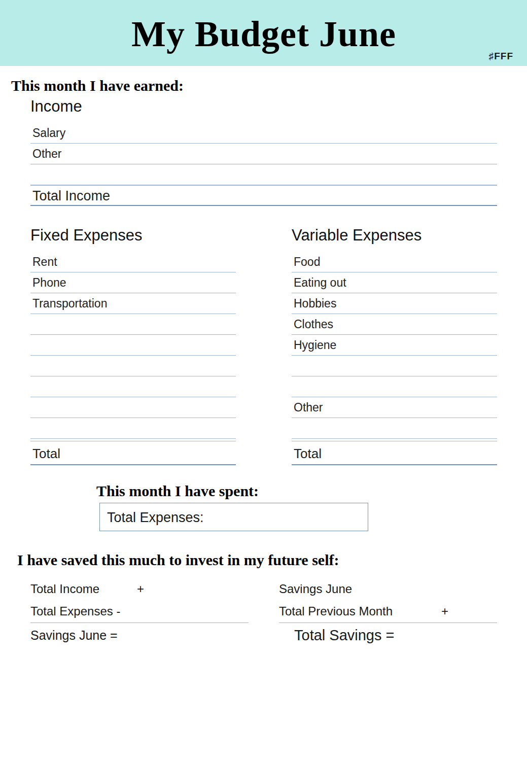My Budget June
♯FFF
This month I have earned:
Income
Salary
Other
Total Income
Fixed Expenses
Rent
Phone
Transportation
Total
Variable Expenses
Food
Eating out
Hobbies
Clothes
Hygiene
Other
Total
This month I have spent:
Total Expenses:
I have saved this much to invest in my future self:
Total Income +
Total Expenses -
Savings June =
Savings June
Total Previous Month +
Total Savings =